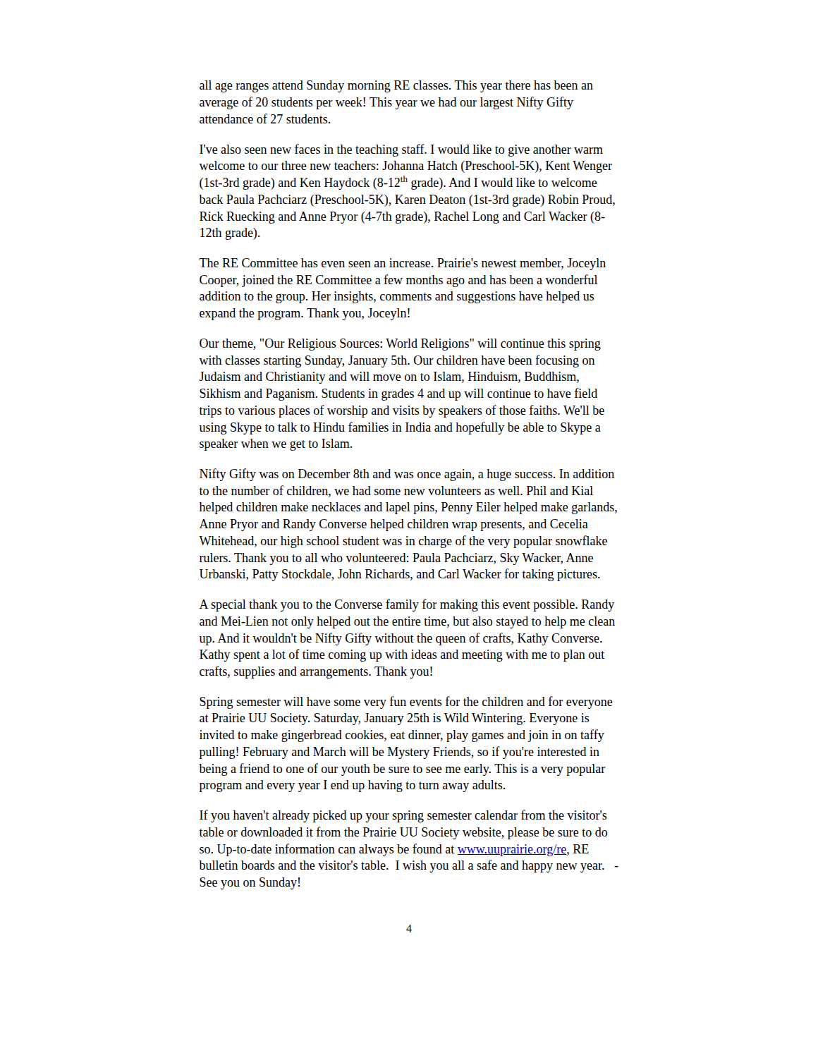all age ranges attend Sunday morning RE classes. This year there has been an average of 20 students per week! This year we had our largest Nifty Gifty attendance of 27 students.
I've also seen new faces in the teaching staff. I would like to give another warm welcome to our three new teachers: Johanna Hatch (Preschool-5K), Kent Wenger (1st-3rd grade) and Ken Haydock (8-12th grade). And I would like to welcome back Paula Pachciarz (Preschool-5K), Karen Deaton (1st-3rd grade) Robin Proud, Rick Ruecking and Anne Pryor (4-7th grade), Rachel Long and Carl Wacker (8-12th grade).
The RE Committee has even seen an increase. Prairie's newest member, Joceyln Cooper, joined the RE Committee a few months ago and has been a wonderful addition to the group. Her insights, comments and suggestions have helped us expand the program. Thank you, Joceyln!
Our theme, "Our Religious Sources: World Religions" will continue this spring with classes starting Sunday, January 5th. Our children have been focusing on Judaism and Christianity and will move on to Islam, Hinduism, Buddhism, Sikhism and Paganism. Students in grades 4 and up will continue to have field trips to various places of worship and visits by speakers of those faiths. We'll be using Skype to talk to Hindu families in India and hopefully be able to Skype a speaker when we get to Islam.
Nifty Gifty was on December 8th and was once again, a huge success. In addition to the number of children, we had some new volunteers as well. Phil and Kial helped children make necklaces and lapel pins, Penny Eiler helped make garlands, Anne Pryor and Randy Converse helped children wrap presents, and Cecelia Whitehead, our high school student was in charge of the very popular snowflake rulers. Thank you to all who volunteered: Paula Pachciarz, Sky Wacker, Anne Urbanski, Patty Stockdale, John Richards, and Carl Wacker for taking pictures.
A special thank you to the Converse family for making this event possible. Randy and Mei-Lien not only helped out the entire time, but also stayed to help me clean up. And it wouldn't be Nifty Gifty without the queen of crafts, Kathy Converse. Kathy spent a lot of time coming up with ideas and meeting with me to plan out crafts, supplies and arrangements. Thank you!
Spring semester will have some very fun events for the children and for everyone at Prairie UU Society. Saturday, January 25th is Wild Wintering. Everyone is invited to make gingerbread cookies, eat dinner, play games and join in on taffy pulling! February and March will be Mystery Friends, so if you're interested in being a friend to one of our youth be sure to see me early. This is a very popular program and every year I end up having to turn away adults.
If you haven't already picked up your spring semester calendar from the visitor's table or downloaded it from the Prairie UU Society website, please be sure to do so. Up-to-date information can always be found at www.uuprairie.org/re, RE bulletin boards and the visitor's table. I wish you all a safe and happy new year. - See you on Sunday!
4